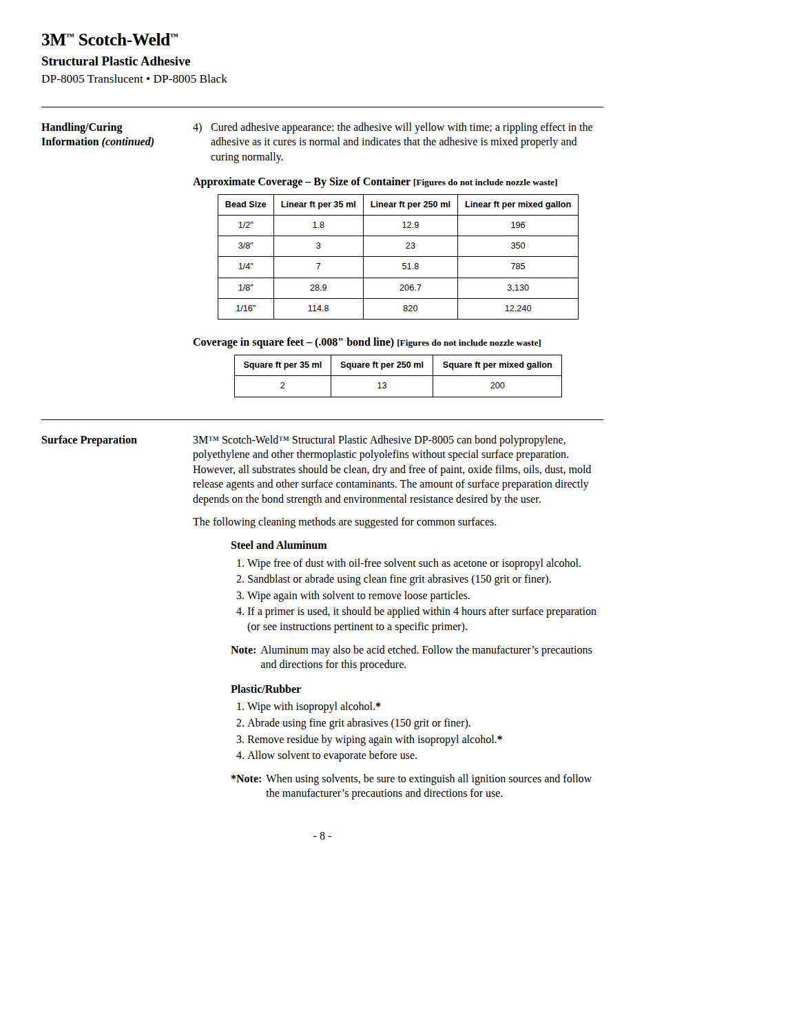3M™ Scotch-Weld™
Structural Plastic Adhesive
DP-8005 Translucent • DP-8005 Black
Handling/Curing
Information (continued)
4)
Cured adhesive appearance: the adhesive will yellow with time; a rippling effect in the adhesive as it cures is normal and indicates that the adhesive is mixed properly and curing normally.
Approximate Coverage – By Size of Container [Figures do not include nozzle waste]
| Bead Size | Linear ft per 35 ml | Linear ft per 250 ml | Linear ft per mixed gallon |
| --- | --- | --- | --- |
| 1/2" | 1.8 | 12.9 | 196 |
| 3/8" | 3 | 23 | 350 |
| 1/4" | 7 | 51.8 | 785 |
| 1/8" | 28.9 | 206.7 | 3,130 |
| 1/16" | 114.8 | 820 | 12,240 |
Coverage in square feet – (.008" bond line) [Figures do not include nozzle waste]
| Square ft per 35 ml | Square ft per 250 ml | Square ft per mixed gallon |
| --- | --- | --- |
| 2 | 13 | 200 |
Surface Preparation
3M™ Scotch-Weld™ Structural Plastic Adhesive DP-8005 can bond polypropylene, polyethylene and other thermoplastic polyolefins without special surface preparation. However, all substrates should be clean, dry and free of paint, oxide films, oils, dust, mold release agents and other surface contaminants. The amount of surface preparation directly depends on the bond strength and environmental resistance desired by the user.
The following cleaning methods are suggested for common surfaces.
Steel and Aluminum
Wipe free of dust with oil-free solvent such as acetone or isopropyl alcohol.
Sandblast or abrade using clean fine grit abrasives (150 grit or finer).
Wipe again with solvent to remove loose particles.
If a primer is used, it should be applied within 4 hours after surface preparation (or see instructions pertinent to a specific primer).
Note:
Aluminum may also be acid etched. Follow the manufacturer’s precautions and directions for this procedure.
Plastic/Rubber
Wipe with isopropyl alcohol.*
Abrade using fine grit abrasives (150 grit or finer).
Remove residue by wiping again with isopropyl alcohol.*
Allow solvent to evaporate before use.
*Note:
When using solvents, be sure to extinguish all ignition sources and follow the manufacturer’s precautions and directions for use.
- 8 -